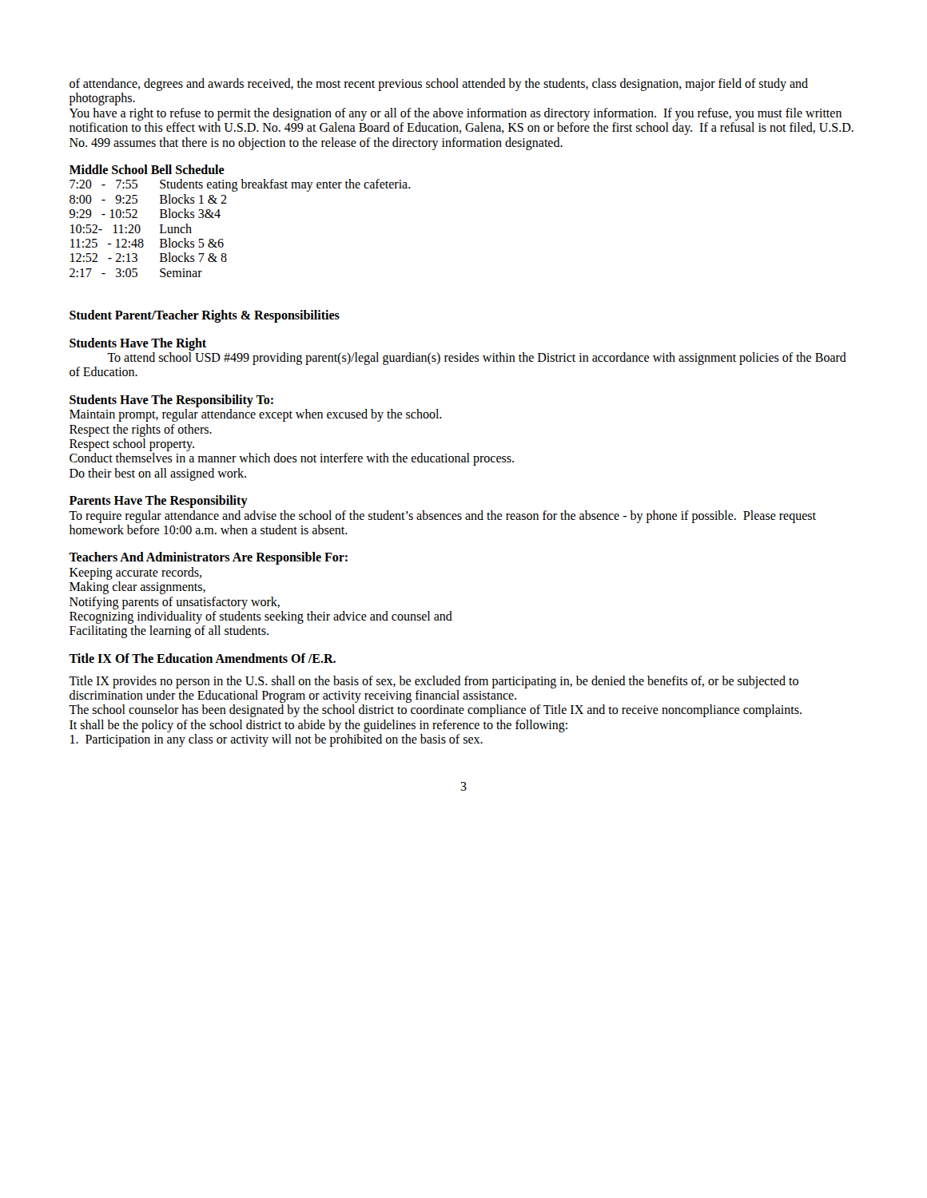of attendance, degrees and awards received, the most recent previous school attended by the students, class designation, major field of study and photographs.
You have a right to refuse to permit the designation of any or all of the above information as directory information. If you refuse, you must file written notification to this effect with U.S.D. No. 499 at Galena Board of Education, Galena, KS on or before the first school day. If a refusal is not filed, U.S.D. No. 499 assumes that there is no objection to the release of the directory information designated.
Middle School Bell Schedule
| 7:20 - 7:55 | Students eating breakfast may enter the cafeteria. |
| 8:00 - 9:25 | Blocks 1 & 2 |
| 9:29 - 10:52 | Blocks 3&4 |
| 10:52- 11:20 | Lunch |
| 11:25 - 12:48 | Blocks 5 &6 |
| 12:52 - 2:13 | Blocks 7 & 8 |
| 2:17 - 3:05 | Seminar |
Student Parent/Teacher Rights & Responsibilities
Students Have The Right
To attend school USD #499 providing parent(s)/legal guardian(s) resides within the District in accordance with assignment policies of the Board of Education.
Students Have The Responsibility To:
Maintain prompt, regular attendance except when excused by the school.
Respect the rights of others.
Respect school property.
Conduct themselves in a manner which does not interfere with the educational process.
Do their best on all assigned work.
Parents Have The Responsibility
To require regular attendance and advise the school of the student’s absences and the reason for the absence - by phone if possible. Please request homework before 10:00 a.m. when a student is absent.
Teachers And Administrators Are Responsible For:
Keeping accurate records,
Making clear assignments,
Notifying parents of unsatisfactory work,
Recognizing individuality of students seeking their advice and counsel and
Facilitating the learning of all students.
Title IX Of The Education Amendments Of /E.R.
Title IX provides no person in the U.S. shall on the basis of sex, be excluded from participating in, be denied the benefits of, or be subjected to discrimination under the Educational Program or activity receiving financial assistance.
The school counselor has been designated by the school district to coordinate compliance of Title IX and to receive noncompliance complaints.
It shall be the policy of the school district to abide by the guidelines in reference to the following:
1. Participation in any class or activity will not be prohibited on the basis of sex.
3